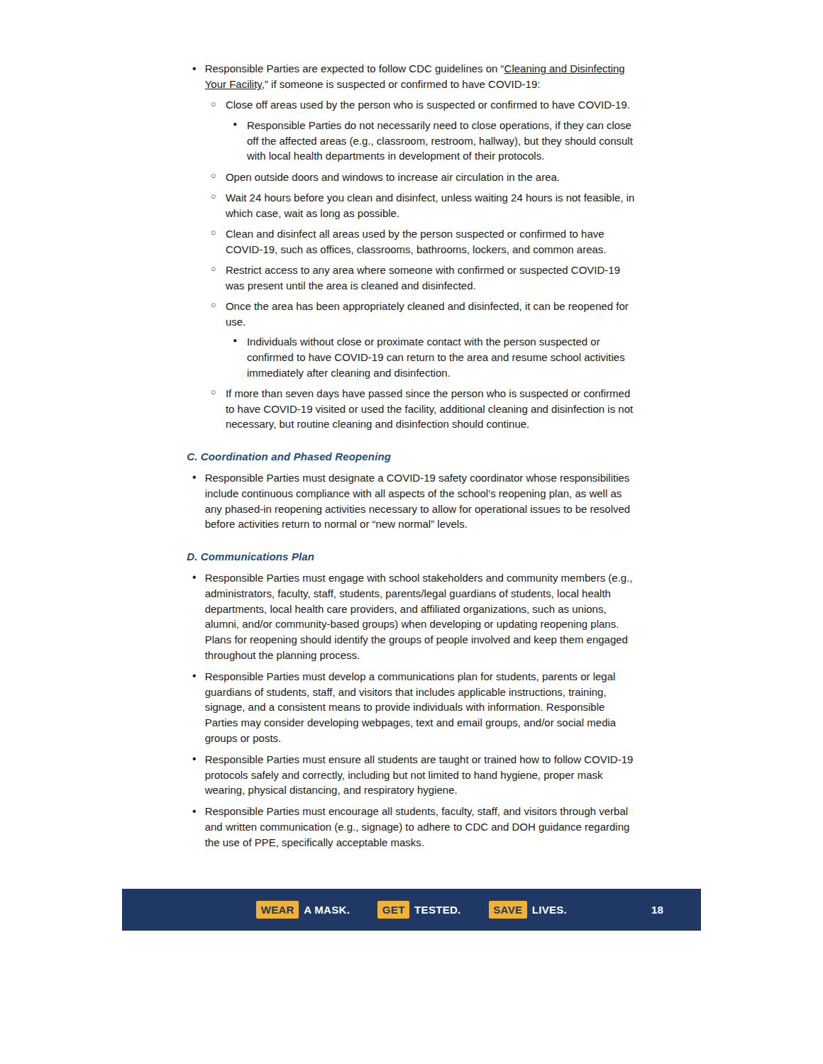Responsible Parties are expected to follow CDC guidelines on “Cleaning and Disinfecting Your Facility,” if someone is suspected or confirmed to have COVID-19:
Close off areas used by the person who is suspected or confirmed to have COVID-19.
Responsible Parties do not necessarily need to close operations, if they can close off the affected areas (e.g., classroom, restroom, hallway), but they should consult with local health departments in development of their protocols.
Open outside doors and windows to increase air circulation in the area.
Wait 24 hours before you clean and disinfect, unless waiting 24 hours is not feasible, in which case, wait as long as possible.
Clean and disinfect all areas used by the person suspected or confirmed to have COVID-19, such as offices, classrooms, bathrooms, lockers, and common areas.
Restrict access to any area where someone with confirmed or suspected COVID-19 was present until the area is cleaned and disinfected.
Once the area has been appropriately cleaned and disinfected, it can be reopened for use.
Individuals without close or proximate contact with the person suspected or confirmed to have COVID-19 can return to the area and resume school activities immediately after cleaning and disinfection.
If more than seven days have passed since the person who is suspected or confirmed to have COVID-19 visited or used the facility, additional cleaning and disinfection is not necessary, but routine cleaning and disinfection should continue.
C. Coordination and Phased Reopening
Responsible Parties must designate a COVID-19 safety coordinator whose responsibilities include continuous compliance with all aspects of the school’s reopening plan, as well as any phased-in reopening activities necessary to allow for operational issues to be resolved before activities return to normal or “new normal” levels.
D. Communications Plan
Responsible Parties must engage with school stakeholders and community members (e.g., administrators, faculty, staff, students, parents/legal guardians of students, local health departments, local health care providers, and affiliated organizations, such as unions, alumni, and/or community-based groups) when developing or updating reopening plans. Plans for reopening should identify the groups of people involved and keep them engaged throughout the planning process.
Responsible Parties must develop a communications plan for students, parents or legal guardians of students, staff, and visitors that includes applicable instructions, training, signage, and a consistent means to provide individuals with information. Responsible Parties may consider developing webpages, text and email groups, and/or social media groups or posts.
Responsible Parties must ensure all students are taught or trained how to follow COVID-19 protocols safely and correctly, including but not limited to hand hygiene, proper mask wearing, physical distancing, and respiratory hygiene.
Responsible Parties must encourage all students, faculty, staff, and visitors through verbal and written communication (e.g., signage) to adhere to CDC and DOH guidance regarding the use of PPE, specifically acceptable masks.
WEAR A MASK. GET TESTED. SAVE LIVES. 18